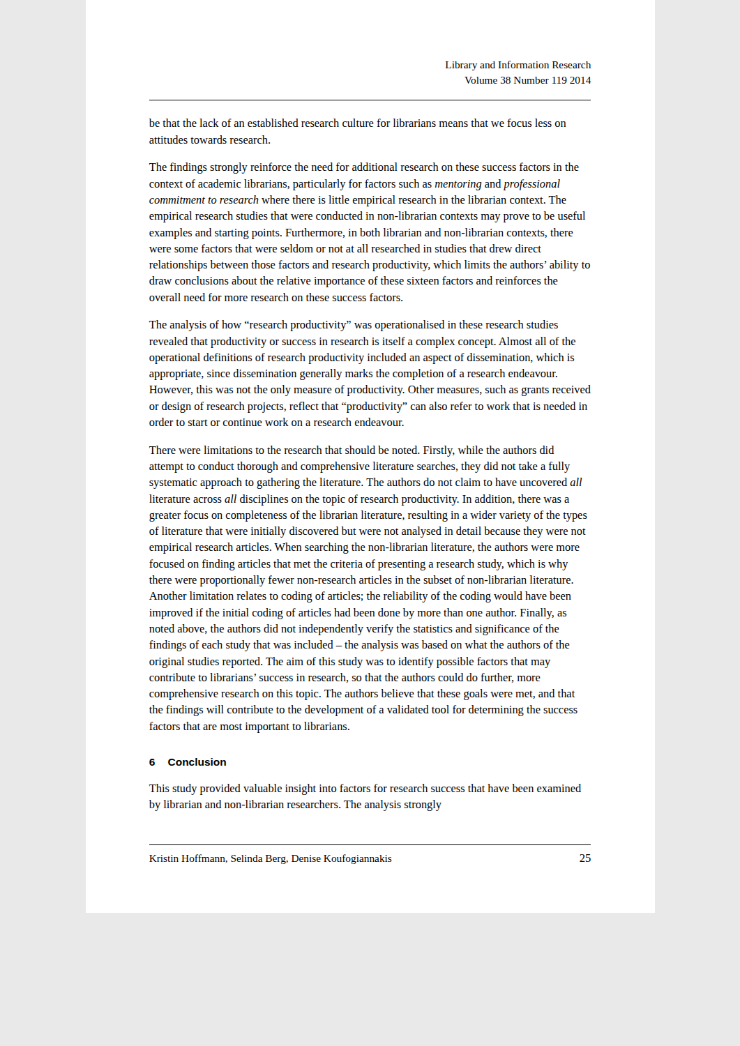Library and Information Research
Volume 38 Number 119 2014
be that the lack of an established research culture for librarians means that we focus less on attitudes towards research.
The findings strongly reinforce the need for additional research on these success factors in the context of academic librarians, particularly for factors such as mentoring and professional commitment to research where there is little empirical research in the librarian context. The empirical research studies that were conducted in non-librarian contexts may prove to be useful examples and starting points. Furthermore, in both librarian and non-librarian contexts, there were some factors that were seldom or not at all researched in studies that drew direct relationships between those factors and research productivity, which limits the authors’ ability to draw conclusions about the relative importance of these sixteen factors and reinforces the overall need for more research on these success factors.
The analysis of how “research productivity” was operationalised in these research studies revealed that productivity or success in research is itself a complex concept. Almost all of the operational definitions of research productivity included an aspect of dissemination, which is appropriate, since dissemination generally marks the completion of a research endeavour. However, this was not the only measure of productivity. Other measures, such as grants received or design of research projects, reflect that “productivity” can also refer to work that is needed in order to start or continue work on a research endeavour.
There were limitations to the research that should be noted. Firstly, while the authors did attempt to conduct thorough and comprehensive literature searches, they did not take a fully systematic approach to gathering the literature. The authors do not claim to have uncovered all literature across all disciplines on the topic of research productivity. In addition, there was a greater focus on completeness of the librarian literature, resulting in a wider variety of the types of literature that were initially discovered but were not analysed in detail because they were not empirical research articles. When searching the non-librarian literature, the authors were more focused on finding articles that met the criteria of presenting a research study, which is why there were proportionally fewer non-research articles in the subset of non-librarian literature. Another limitation relates to coding of articles; the reliability of the coding would have been improved if the initial coding of articles had been done by more than one author. Finally, as noted above, the authors did not independently verify the statistics and significance of the findings of each study that was included – the analysis was based on what the authors of the original studies reported. The aim of this study was to identify possible factors that may contribute to librarians’ success in research, so that the authors could do further, more comprehensive research on this topic. The authors believe that these goals were met, and that the findings will contribute to the development of a validated tool for determining the success factors that are most important to librarians.
6 Conclusion
This study provided valuable insight into factors for research success that have been examined by librarian and non-librarian researchers. The analysis strongly
Kristin Hoffmann, Selinda Berg, Denise Koufogiannakis 25